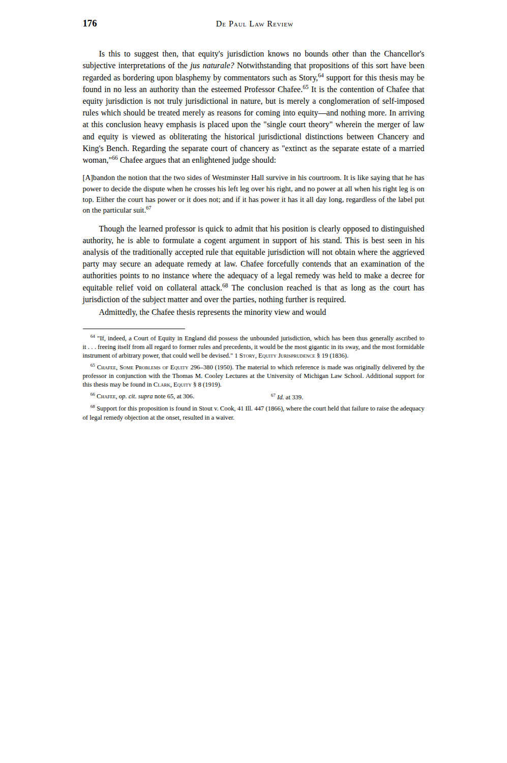176 De Paul Law Review
Is this to suggest then, that equity's jurisdiction knows no bounds other than the Chancellor's subjective interpretations of the jus naturale? Notwithstanding that propositions of this sort have been regarded as bordering upon blasphemy by commentators such as Story,64 support for this thesis may be found in no less an authority than the esteemed Professor Chafee.65 It is the contention of Chafee that equity jurisdiction is not truly jurisdictional in nature, but is merely a conglomeration of self-imposed rules which should be treated merely as reasons for coming into equity—and nothing more. In arriving at this conclusion heavy emphasis is placed upon the "single court theory" wherein the merger of law and equity is viewed as obliterating the historical jurisdictional distinctions between Chancery and King's Bench. Regarding the separate court of chancery as "extinct as the separate estate of a married woman,"66 Chafee argues that an enlightened judge should:
[A]bandon the notion that the two sides of Westminster Hall survive in his courtroom. It is like saying that he has power to decide the dispute when he crosses his left leg over his right, and no power at all when his right leg is on top. Either the court has power or it does not; and if it has power it has it all day long, regardless of the label put on the particular suit.67
Though the learned professor is quick to admit that his position is clearly opposed to distinguished authority, he is able to formulate a cogent argument in support of his stand. This is best seen in his analysis of the traditionally accepted rule that equitable jurisdiction will not obtain where the aggrieved party may secure an adequate remedy at law. Chafee forcefully contends that an examination of the authorities points to no instance where the adequacy of a legal remedy was held to make a decree for equitable relief void on collateral attack.68 The conclusion reached is that as long as the court has jurisdiction of the subject matter and over the parties, nothing further is required.
Admittedly, the Chafee thesis represents the minority view and would
64 "If, indeed, a Court of Equity in England did possess the unbounded jurisdiction, which has been thus generally ascribed to it . . . freeing itself from all regard to former rules and precedents, it would be the most gigantic in its sway, and the most formidable instrument of arbitrary power, that could well be devised." 1 Story, Equity Jurisprudence § 19 (1836).
65 Chafee, Some Problems of Equity 296–380 (1950). The material to which reference is made was originally delivered by the professor in conjunction with the Thomas M. Cooley Lectures at the University of Michigan Law School. Additional support for this thesis may be found in Clark, Equity § 8 (1919).
66 Chafee, op. cit. supra note 65, at 306.
67 Id. at 339.
68 Support for this proposition is found in Stout v. Cook, 41 Ill. 447 (1866), where the court held that failure to raise the adequacy of legal remedy objection at the onset, resulted in a waiver.